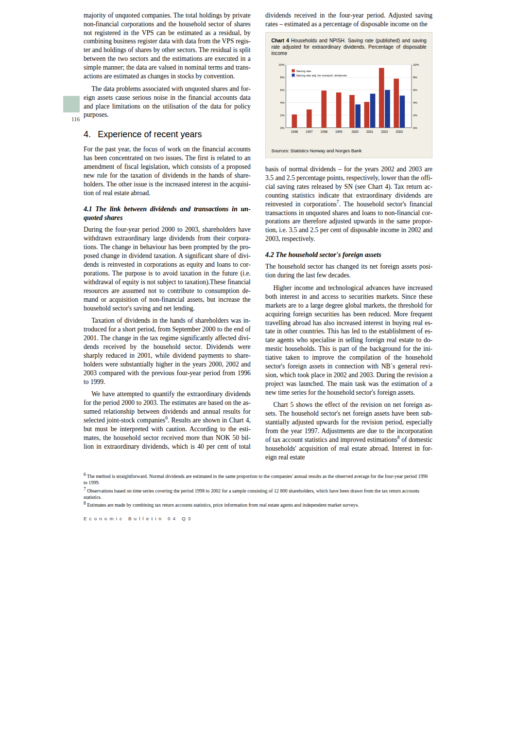116
majority of unquoted companies. The total holdings by private non-financial corporations and the household sector of shares not registered in the VPS can be estimated as a residual, by combining business register data with data from the VPS register and holdings of shares by other sectors. The residual is split between the two sectors and the estimations are executed in a simple manner; the data are valued in nominal terms and transactions are estimated as changes in stocks by convention.
The data problems associated with unquoted shares and foreign assets cause serious noise in the financial accounts data and place limitations on the utilisation of the data for policy purposes.
4. Experience of recent years
For the past year, the focus of work on the financial accounts has been concentrated on two issues. The first is related to an amendment of fiscal legislation, which consists of a proposed new rule for the taxation of dividends in the hands of shareholders. The other issue is the increased interest in the acquisition of real estate abroad.
4.1 The link between dividends and transactions in unquoted shares
During the four-year period 2000 to 2003, shareholders have withdrawn extraordinary large dividends from their corporations. The change in behaviour has been prompted by the proposed change in dividend taxation. A significant share of dividends is reinvested in corporations as equity and loans to corporations. The purpose is to avoid taxation in the future (i.e. withdrawal of equity is not subject to taxation).These financial resources are assumed not to contribute to consumption demand or acquisition of non-financial assets, but increase the household sector's saving and net lending.
Taxation of dividends in the hands of shareholders was introduced for a short period, from September 2000 to the end of 2001. The change in the tax regime significantly affected dividends received by the household sector. Dividends were sharply reduced in 2001, while dividend payments to shareholders were substantially higher in the years 2000, 2002 and 2003 compared with the previous four-year period from 1996 to 1999.
We have attempted to quantify the extraordinary dividends for the period 2000 to 2003. The estimates are based on the assumed relationship between dividends and annual results for selected joint-stock companies6. Results are shown in Chart 4, but must be interpreted with caution. According to the estimates, the household sector received more than NOK 50 billion in extraordinary dividends, which is 40 per cent of total dividends received in the four-year period. Adjusted saving rates – estimated as a percentage of disposable income on the
Chart 4 Households and NPISH. Saving rate (published) and saving rate adjusted for extraordinary dividends. Percentage of disposable income
10% 8% 6% 4% 2% 0% 10% 8% 6% 4% 2% 0% 1996 1997 1998 1999 2000 2001 2002 2003 Saving rate Saving rate adj. for extraord. dividends
Sources: Statistics Norway and Norges Bank
basis of normal dividends – for the years 2002 and 2003 are 3.5 and 2.5 percentage points, respectively, lower than the official saving rates released by SN (see Chart 4). Tax return accounting statistics indicate that extraordinary dividends are reinvested in corporations7. The household sector's financial transactions in unquoted shares and loans to non-financial corporations are therefore adjusted upwards in the same proportion, i.e. 3.5 and 2.5 per cent of disposable income in 2002 and 2003, respectively.
4.2 The household sector's foreign assets
The household sector has changed its net foreign assets position during the last few decades.
Higher income and technological advances have increased both interest in and access to securities markets. Since these markets are to a large degree global markets, the threshold for acquiring foreign securities has been reduced. More frequent travelling abroad has also increased interest in buying real estate in other countries. This has led to the establishment of estate agents who specialise in selling foreign real estate to domestic households. This is part of the background for the initiative taken to improve the compilation of the household sector's foreign assets in connection with NB`s general revision, which took place in 2002 and 2003. During the revision a project was launched. The main task was the estimation of a new time series for the household sector's foreign assets.
Chart 5 shows the effect of the revision on net foreign assets. The household sector's net foreign assets have been substantially adjusted upwards for the revision period, especially from the year 1997. Adjustments are due to the incorporation of tax account statistics and improved estimations8 of domestic households' acquisition of real estate abroad. Interest in foreign real estate
6 The method is straightforward. Normal dividends are estimated in the same proportion to the companies' annual results as the observed average for the four-year period 1996 to 1999.
7 Observations based on time series covering the period 1998 to 2002 for a sample consisting of 12 800 shareholders, which have been drawn from the tax return accounts statistics.
8 Estimates are made by combining tax return accounts statistics, price information from real estate agents and independent market surveys.
E c o n o m i c B u l l e t i n 0 4 Q 3